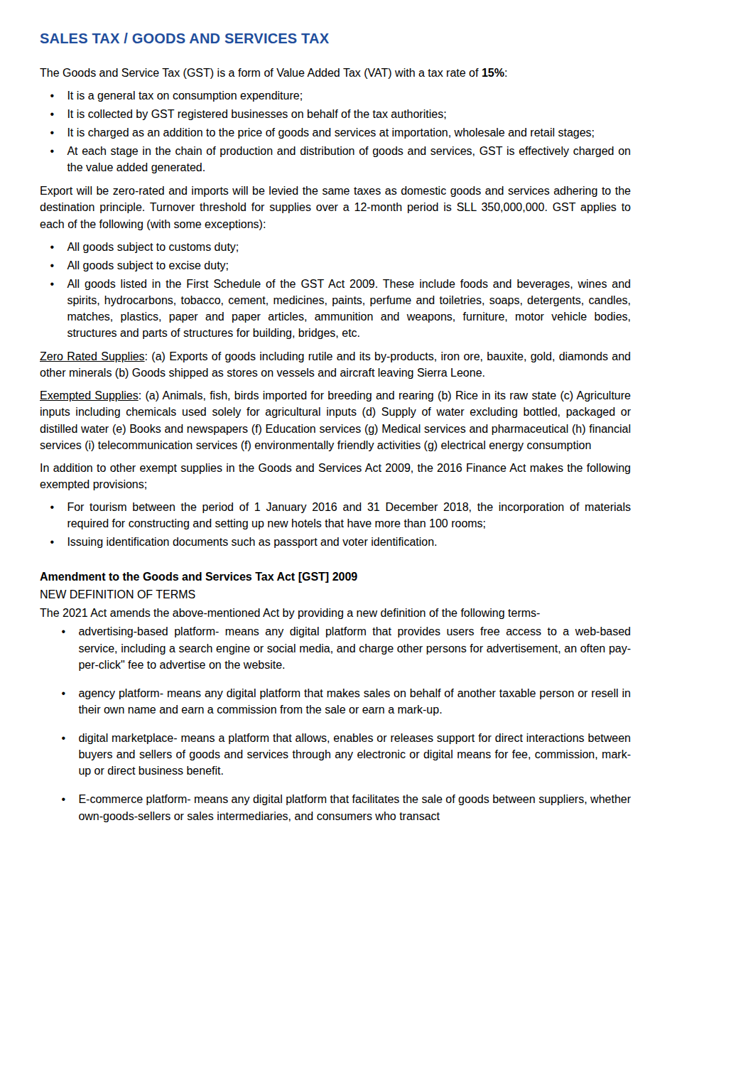SALES TAX / GOODS AND SERVICES TAX
The Goods and Service Tax (GST) is a form of Value Added Tax (VAT) with a tax rate of 15%:
It is a general tax on consumption expenditure;
It is collected by GST registered businesses on behalf of the tax authorities;
It is charged as an addition to the price of goods and services at importation, wholesale and retail stages;
At each stage in the chain of production and distribution of goods and services, GST is effectively charged on the value added generated.
Export will be zero-rated and imports will be levied the same taxes as domestic goods and services adhering to the destination principle. Turnover threshold for supplies over a 12-month period is SLL 350,000,000. GST applies to each of the following (with some exceptions):
All goods subject to customs duty;
All goods subject to excise duty;
All goods listed in the First Schedule of the GST Act 2009. These include foods and beverages, wines and spirits, hydrocarbons, tobacco, cement, medicines, paints, perfume and toiletries, soaps, detergents, candles, matches, plastics, paper and paper articles, ammunition and weapons, furniture, motor vehicle bodies, structures and parts of structures for building, bridges, etc.
Zero Rated Supplies: (a) Exports of goods including rutile and its by-products, iron ore, bauxite, gold, diamonds and other minerals (b) Goods shipped as stores on vessels and aircraft leaving Sierra Leone.
Exempted Supplies: (a) Animals, fish, birds imported for breeding and rearing (b) Rice in its raw state (c) Agriculture inputs including chemicals used solely for agricultural inputs (d) Supply of water excluding bottled, packaged or distilled water (e) Books and newspapers (f) Education services (g) Medical services and pharmaceutical (h) financial services (i) telecommunication services (f) environmentally friendly activities (g) electrical energy consumption
In addition to other exempt supplies in the Goods and Services Act 2009, the 2016 Finance Act makes the following exempted provisions;
For tourism between the period of 1 January 2016 and 31 December 2018, the incorporation of materials required for constructing and setting up new hotels that have more than 100 rooms;
Issuing identification documents such as passport and voter identification.
Amendment to the Goods and Services Tax Act [GST] 2009
NEW DEFINITION OF TERMS
The 2021 Act amends the above-mentioned Act by providing a new definition of the following terms-
advertising-based platform- means any digital platform that provides users free access to a web-based service, including a search engine or social media, and charge other persons for advertisement, an often pay-per-click" fee to advertise on the website.
agency platform- means any digital platform that makes sales on behalf of another taxable person or resell in their own name and earn a commission from the sale or earn a mark-up.
digital marketplace- means a platform that allows, enables or releases support for direct interactions between buyers and sellers of goods and services through any electronic or digital means for fee, commission, mark-up or direct business benefit.
E-commerce platform- means any digital platform that facilitates the sale of goods between suppliers, whether own-goods-sellers or sales intermediaries, and consumers who transact